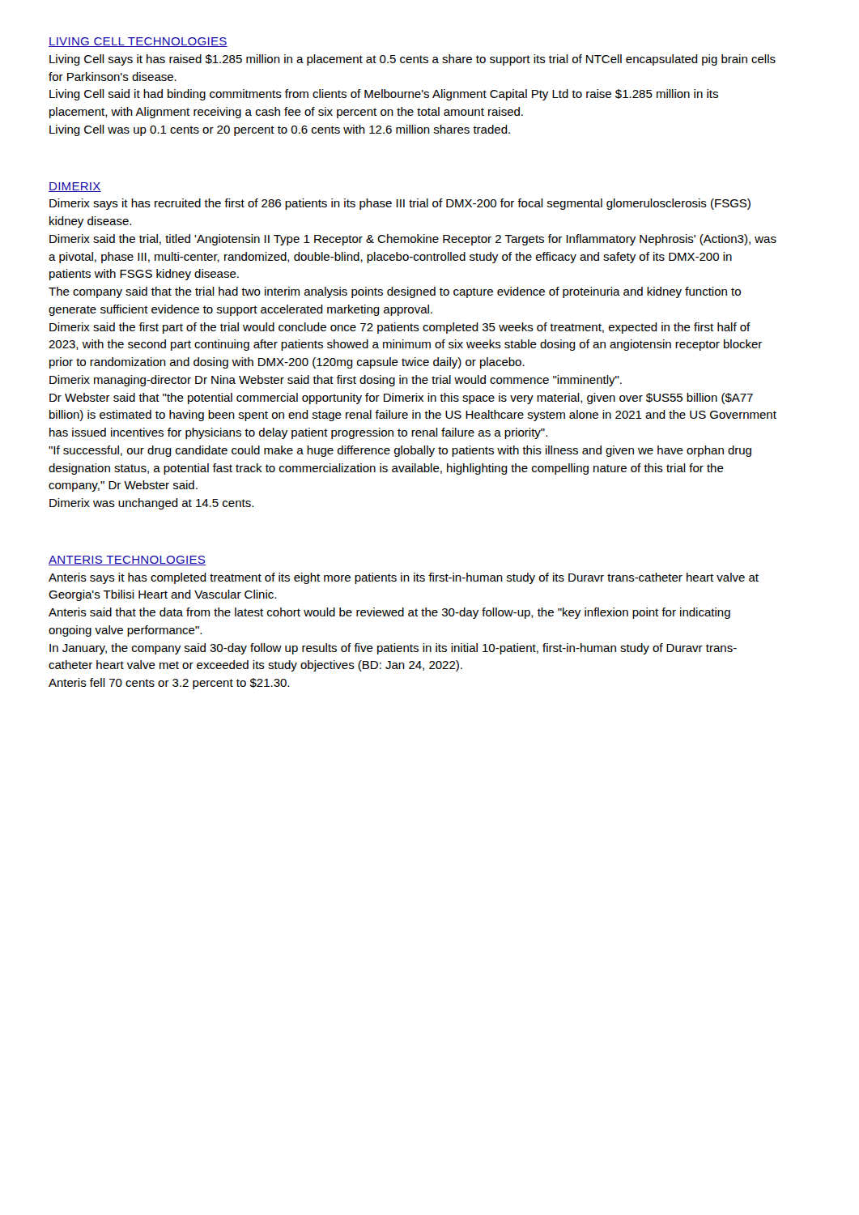LIVING CELL TECHNOLOGIES
Living Cell says it has raised $1.285 million in a placement at 0.5 cents a share to support its trial of NTCell encapsulated pig brain cells for Parkinson's disease.
Living Cell said it had binding commitments from clients of Melbourne's Alignment Capital Pty Ltd to raise $1.285 million in its placement, with Alignment receiving a cash fee of six percent on the total amount raised.
Living Cell was up 0.1 cents or 20 percent to 0.6 cents with 12.6 million shares traded.
DIMERIX
Dimerix says it has recruited the first of 286 patients in its phase III trial of DMX-200 for focal segmental glomerulosclerosis (FSGS) kidney disease.
Dimerix said the trial, titled 'Angiotensin II Type 1 Receptor & Chemokine Receptor 2 Targets for Inflammatory Nephrosis' (Action3), was a pivotal, phase III, multi-center, randomized, double-blind, placebo-controlled study of the efficacy and safety of its DMX-200 in patients with FSGS kidney disease.
The company said that the trial had two interim analysis points designed to capture evidence of proteinuria and kidney function to generate sufficient evidence to support accelerated marketing approval.
Dimerix said the first part of the trial would conclude once 72 patients completed 35 weeks of treatment, expected in the first half of 2023, with the second part continuing after patients showed a minimum of six weeks stable dosing of an angiotensin receptor blocker prior to randomization and dosing with DMX-200 (120mg capsule twice daily) or placebo.
Dimerix managing-director Dr Nina Webster said that first dosing in the trial would commence "imminently".
Dr Webster said that "the potential commercial opportunity for Dimerix in this space is very material, given over $US55 billion ($A77 billion) is estimated to having been spent on end stage renal failure in the US Healthcare system alone in 2021 and the US Government has issued incentives for physicians to delay patient progression to renal failure as a priority".
"If successful, our drug candidate could make a huge difference globally to patients with this illness and given we have orphan drug designation status, a potential fast track to commercialization is available, highlighting the compelling nature of this trial for the company," Dr Webster said.
Dimerix was unchanged at 14.5 cents.
ANTERIS TECHNOLOGIES
Anteris says it has completed treatment of its eight more patients in its first-in-human study of its Duravr trans-catheter heart valve at Georgia's Tbilisi Heart and Vascular Clinic.
Anteris said that the data from the latest cohort would be reviewed at the 30-day follow-up, the "key inflexion point for indicating ongoing valve performance".
In January, the company said 30-day follow up results of five patients in its initial 10-patient, first-in-human study of Duravr trans-catheter heart valve met or exceeded its study objectives (BD: Jan 24, 2022).
Anteris fell 70 cents or 3.2 percent to $21.30.